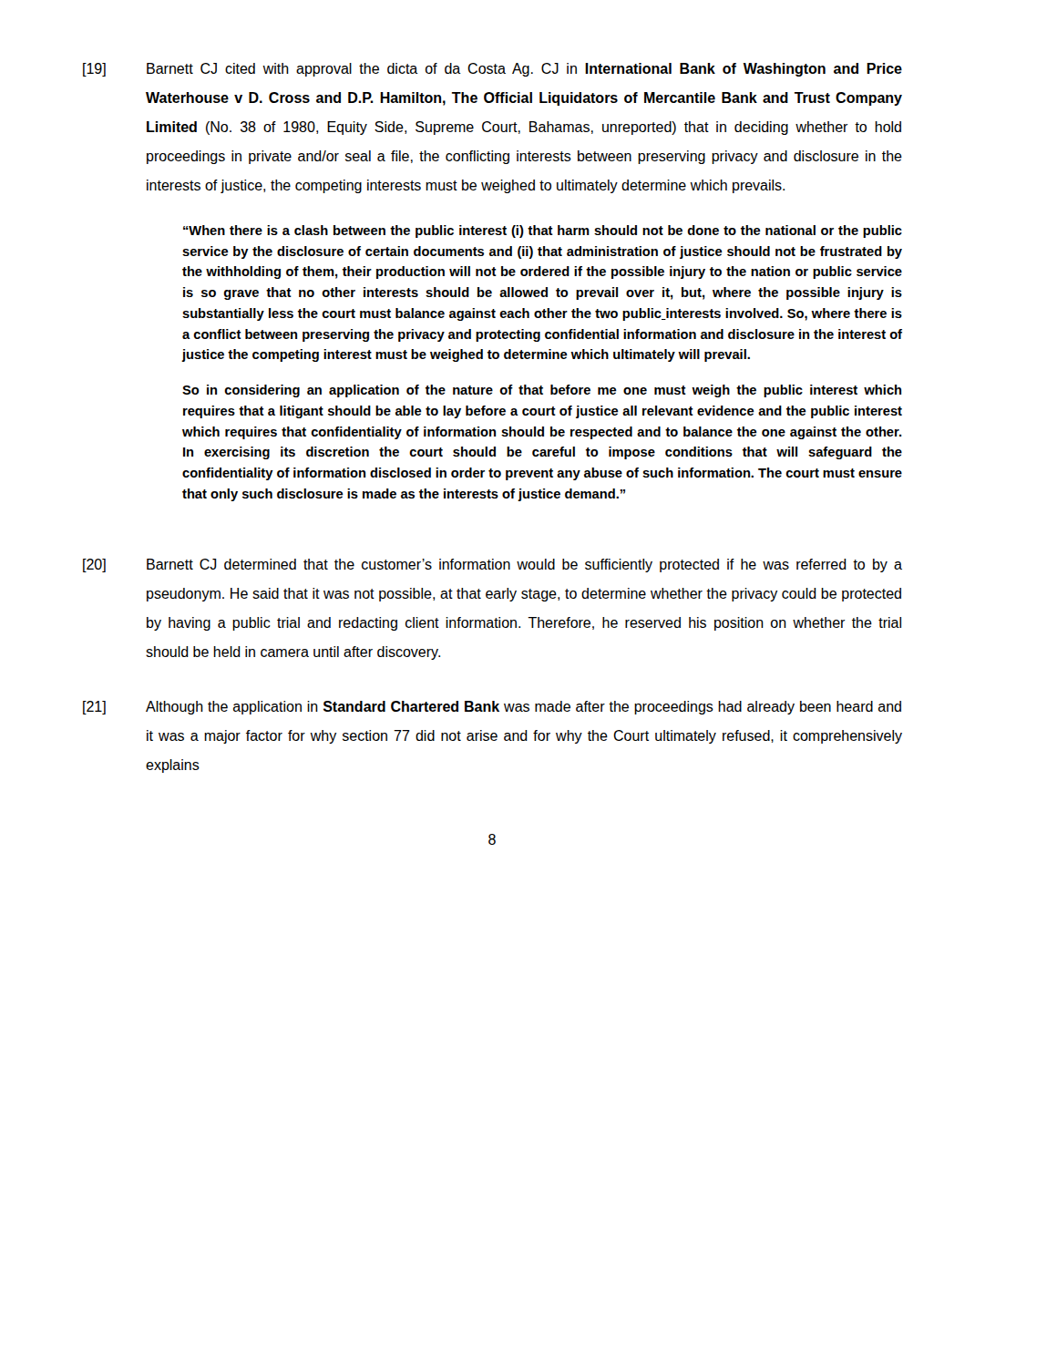[19]
Barnett CJ cited with approval the dicta of da Costa Ag. CJ in International Bank of Washington and Price Waterhouse v D. Cross and D.P. Hamilton, The Official Liquidators of Mercantile Bank and Trust Company Limited (No. 38 of 1980, Equity Side, Supreme Court, Bahamas, unreported) that in deciding whether to hold proceedings in private and/or seal a file, the conflicting interests between preserving privacy and disclosure in the interests of justice, the competing interests must be weighed to ultimately determine which prevails.
“When there is a clash between the public interest (i) that harm should not be done to the national or the public service by the disclosure of certain documents and (ii) that administration of justice should not be frustrated by the withholding of them, their production will not be ordered if the possible injury to the nation or public service is so grave that no other interests should be allowed to prevail over it, but, where the possible injury is substantially less the court must balance against each other the two public interests involved. So, where there is a conflict between preserving the privacy and protecting confidential information and disclosure in the interest of justice the competing interest must be weighed to determine which ultimately will prevail.
So in considering an application of the nature of that before me one must weigh the public interest which requires that a litigant should be able to lay before a court of justice all relevant evidence and the public interest which requires that confidentiality of information should be respected and to balance the one against the other. In exercising its discretion the court should be careful to impose conditions that will safeguard the confidentiality of information disclosed in order to prevent any abuse of such information. The court must ensure that only such disclosure is made as the interests of justice demand.”
[20]
Barnett CJ determined that the customer’s information would be sufficiently protected if he was referred to by a pseudonym. He said that it was not possible, at that early stage, to determine whether the privacy could be protected by having a public trial and redacting client information. Therefore, he reserved his position on whether the trial should be held in camera until after discovery.
[21]
Although the application in Standard Chartered Bank was made after the proceedings had already been heard and it was a major factor for why section 77 did not arise and for why the Court ultimately refused, it comprehensively explains
8